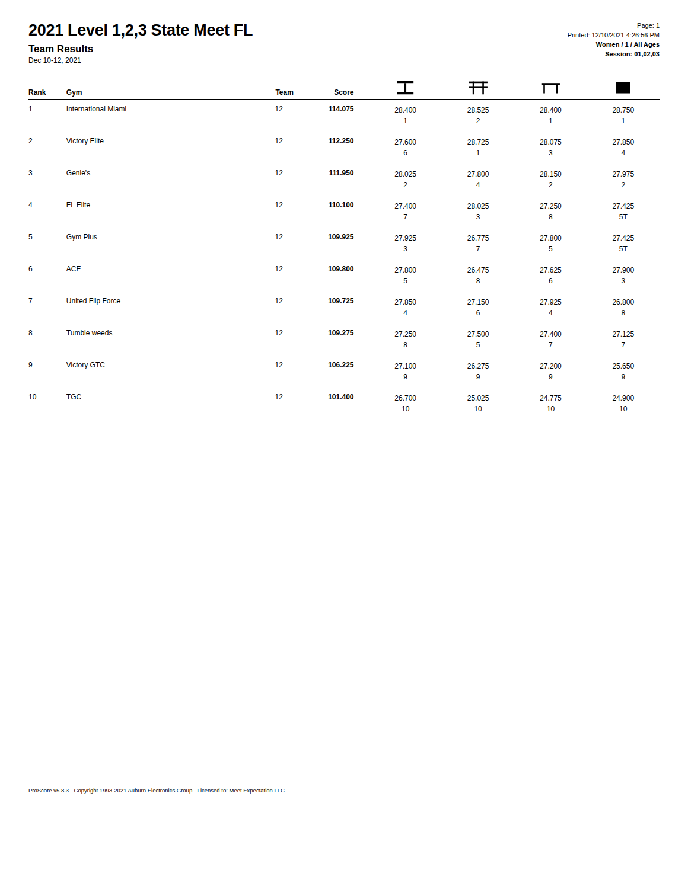Page: 1
Printed: 12/10/2021 4:26:56 PM
Women / 1 / All Ages
Session: 01,02,03
2021 Level 1,2,3 State Meet FL
Team Results
Dec 10-12, 2021
| Rank | Gym | Team | Score | | | | |
| --- | --- | --- | --- | --- | --- | --- | --- |
| 1 | International Miami | 12 | 114.075 | 28.400 1 | 28.525 2 | 28.400 1 | 28.750 1 |
| 2 | Victory Elite | 12 | 112.250 | 27.600 6 | 28.725 1 | 28.075 3 | 27.850 4 |
| 3 | Genie's | 12 | 111.950 | 28.025 2 | 27.800 4 | 28.150 2 | 27.975 2 |
| 4 | FL Elite | 12 | 110.100 | 27.400 7 | 28.025 3 | 27.250 8 | 27.425 5T |
| 5 | Gym Plus | 12 | 109.925 | 27.925 3 | 26.775 7 | 27.800 5 | 27.425 5T |
| 6 | ACE | 12 | 109.800 | 27.800 5 | 26.475 8 | 27.625 6 | 27.900 3 |
| 7 | United Flip Force | 12 | 109.725 | 27.850 4 | 27.150 6 | 27.925 4 | 26.800 8 |
| 8 | Tumble weeds | 12 | 109.275 | 27.250 8 | 27.500 5 | 27.400 7 | 27.125 7 |
| 9 | Victory GTC | 12 | 106.225 | 27.100 9 | 26.275 9 | 27.200 9 | 25.650 9 |
| 10 | TGC | 12 | 101.400 | 26.700 10 | 25.025 10 | 24.775 10 | 24.900 10 |
ProScore v5.8.3 - Copyright 1993-2021 Auburn Electronics Group - Licensed to: Meet Expectation LLC